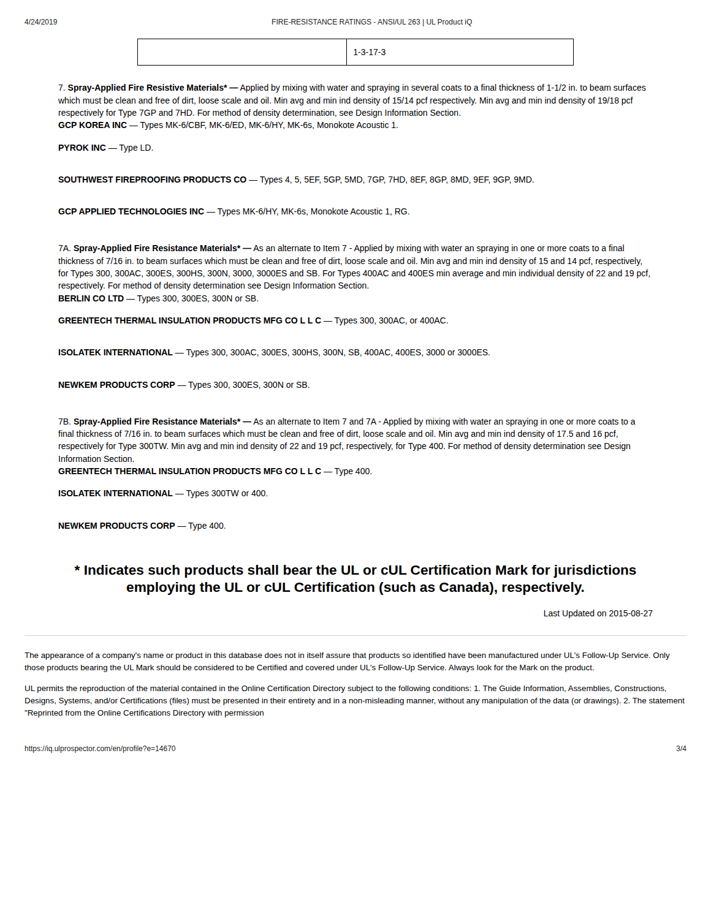4/24/2019
FIRE-RESISTANCE RATINGS - ANSI/UL 263 | UL Product iQ
| | 1-3-17-3 |
7. Spray-Applied Fire Resistive Materials* — Applied by mixing with water and spraying in several coats to a final thickness of 1-1/2 in. to beam surfaces which must be clean and free of dirt, loose scale and oil. Min avg and min ind density of 15/14 pcf respectively. Min avg and min ind density of 19/18 pcf respectively for Type 7GP and 7HD. For method of density determination, see Design Information Section.
GCP KOREA INC — Types MK-6/CBF, MK-6/ED, MK-6/HY, MK-6s, Monokote Acoustic 1.
PYROK INC — Type LD.
SOUTHWEST FIREPROOFING PRODUCTS CO — Types 4, 5, 5EF, 5GP, 5MD, 7GP, 7HD, 8EF, 8GP, 8MD, 9EF, 9GP, 9MD.
GCP APPLIED TECHNOLOGIES INC — Types MK-6/HY, MK-6s, Monokote Acoustic 1, RG.
7A. Spray-Applied Fire Resistance Materials* — As an alternate to Item 7 - Applied by mixing with water an spraying in one or more coats to a final thickness of 7/16 in. to beam surfaces which must be clean and free of dirt, loose scale and oil. Min avg and min ind density of 15 and 14 pcf, respectively, for Types 300, 300AC, 300ES, 300HS, 300N, 3000, 3000ES and SB. For Types 400AC and 400ES min average and min individual density of 22 and 19 pcf, respectively. For method of density determination see Design Information Section.
BERLIN CO LTD — Types 300, 300ES, 300N or SB.
GREENTECH THERMAL INSULATION PRODUCTS MFG CO L L C — Types 300, 300AC, or 400AC.
ISOLATEK INTERNATIONAL — Types 300, 300AC, 300ES, 300HS, 300N, SB, 400AC, 400ES, 3000 or 3000ES.
NEWKEM PRODUCTS CORP — Types 300, 300ES, 300N or SB.
7B. Spray-Applied Fire Resistance Materials* — As an alternate to Item 7 and 7A - Applied by mixing with water an spraying in one or more coats to a final thickness of 7/16 in. to beam surfaces which must be clean and free of dirt, loose scale and oil. Min avg and min ind density of 17.5 and 16 pcf, respectively for Type 300TW. Min avg and min ind density of 22 and 19 pcf, respectively, for Type 400. For method of density determination see Design Information Section.
GREENTECH THERMAL INSULATION PRODUCTS MFG CO L L C — Type 400.
ISOLATEK INTERNATIONAL — Types 300TW or 400.
NEWKEM PRODUCTS CORP — Type 400.
* Indicates such products shall bear the UL or cUL Certification Mark for jurisdictions employing the UL or cUL Certification (such as Canada), respectively.
Last Updated on 2015-08-27
The appearance of a company's name or product in this database does not in itself assure that products so identified have been manufactured under UL's Follow-Up Service. Only those products bearing the UL Mark should be considered to be Certified and covered under UL's Follow-Up Service. Always look for the Mark on the product.
UL permits the reproduction of the material contained in the Online Certification Directory subject to the following conditions: 1. The Guide Information, Assemblies, Constructions, Designs, Systems, and/or Certifications (files) must be presented in their entirety and in a non-misleading manner, without any manipulation of the data (or drawings). 2. The statement "Reprinted from the Online Certifications Directory with permission
https://iq.ulprospector.com/en/profile?e=14670
3/4